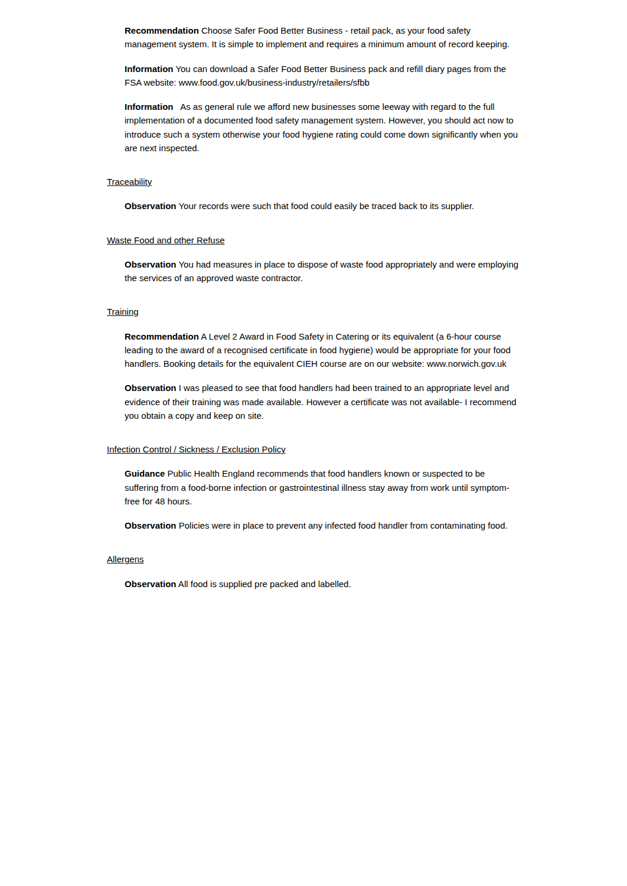Recommendation Choose Safer Food Better Business - retail pack, as your food safety management system. It is simple to implement and requires a minimum amount of record keeping.
Information You can download a Safer Food Better Business pack and refill diary pages from the FSA website: www.food.gov.uk/business-industry/retailers/sfbb
Information As as general rule we afford new businesses some leeway with regard to the full implementation of a documented food safety management system. However, you should act now to introduce such a system otherwise your food hygiene rating could come down significantly when you are next inspected.
Traceability
Observation Your records were such that food could easily be traced back to its supplier.
Waste Food and other Refuse
Observation You had measures in place to dispose of waste food appropriately and were employing the services of an approved waste contractor.
Training
Recommendation A Level 2 Award in Food Safety in Catering or its equivalent (a 6-hour course leading to the award of a recognised certificate in food hygiene) would be appropriate for your food handlers. Booking details for the equivalent CIEH course are on our website: www.norwich.gov.uk
Observation I was pleased to see that food handlers had been trained to an appropriate level and evidence of their training was made available. However a certificate was not available- I recommend you obtain a copy and keep on site.
Infection Control / Sickness / Exclusion Policy
Guidance Public Health England recommends that food handlers known or suspected to be suffering from a food-borne infection or gastrointestinal illness stay away from work until symptom-free for 48 hours.
Observation Policies were in place to prevent any infected food handler from contaminating food.
Allergens
Observation All food is supplied pre packed and labelled.